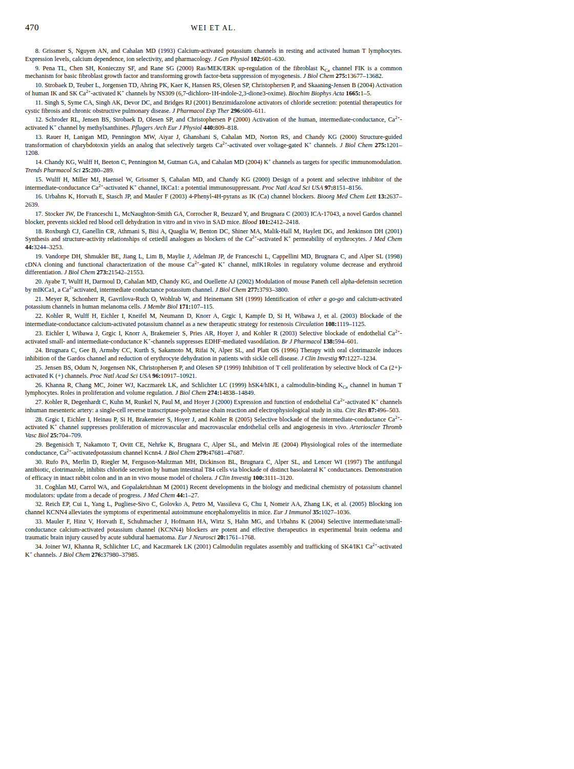470
Wei et al.
8. Grissmer S, Nguyen AN, and Cahalan MD (1993) Calcium-activated potassium channels in resting and activated human T lymphocytes. Expression levels, calcium dependence, ion selectivity, and pharmacology. J Gen Physiol 102: 601–630.
9. Pena TL, Chen SH, Konieczny SF, and Rane SG (2000) Ras/MEK/ERK up-regulation of the fibroblast KCa channel FIK is a common mechanism for basic fibroblast growth factor and transforming growth factor-beta suppression of myogenesis. J Biol Chem 275: 13677–13682.
10. Strobaek D, Teuber L, Jorgensen TD, Ahring PK, Kaer K, Hansen RS, Olesen SP, Christophersen P, and Skaaning-Jensen B (2004) Activation of human IK and SK Ca2+-activated K+ channels by NS309 (6,7-dichloro-1H-indole-2,3-dione3-oxime). Biochim Biophys Acta 1665: 1–5.
11. Singh S, Syme CA, Singh AK, Devor DC, and Bridges RJ (2001) Benzimidazolone activators of chloride secretion: potential therapeutics for cystic fibrosis and chronic obstructive pulmonary disease. J Pharmacol Exp Ther 296: 600–611.
12. Schroder RL, Jensen BS, Strobaek D, Olesen SP, and Christophersen P (2000) Activation of the human, intermediate-conductance, Ca2+-activated K+ channel by methylxanthines. Pflugers Arch Eur J Physiol 440: 809–818.
13. Rauer H, Lanigan MD, Pennington MW, Aiyar J, Ghanshani S, Cahalan MD, Norton RS, and Chandy KG (2000) Structure-guided transformation of charybdotoxin yields an analog that selectively targets Ca2+-activated over voltage-gated K+ channels. J Biol Chem 275: 1201–1208.
14. Chandy KG, Wulff H, Beeton C, Pennington M, Gutman GA, and Cahalan MD (2004) K+ channels as targets for specific immunomodulation. Trends Pharmacol Sci 25: 280–289.
15. Wulff H, Miller MJ, Haensel W, Grissmer S, Cahalan MD, and Chandy KG (2000) Design of a potent and selective inhibitor of the intermediate-conductance Ca2+-activated K+ channel, IKCa1: a potential immunosuppressant. Proc Natl Acad Sci USA 97: 8151–8156.
16. Urbahns K, Horvath E, Stasch JP, and Mauler F (2003) 4-Phenyl-4H-pyrans as IK (Ca) channel blockers. Bioorg Med Chem Lett 13: 2637–2639.
17. Stocker JW, De Franceschi L, McNaughton-Smith GA, Corrocher R, Beuzard Y, and Brugnara C (2003) ICA-17043, a novel Gardos channel blocker, prevents sickled red blood cell dehydration in vitro and in vivo in SAD mice. Blood 101: 2412–2418.
18. Roxburgh CJ, Ganellin CR, Athmani S, Bisi A, Quaglia W, Benton DC, Shiner MA, Malik-Hall M, Haylett DG, and Jenkinson DH (2001) Synthesis and structure-activity relationships of cetiedil analogues as blockers of the Ca2+-activated K+ permeability of erythrocytes. J Med Chem 44: 3244–3253.
19. Vandorpe DH, Shmukler BE, Jiang L, Lim B, Maylie J, Adelman JP, de Franceschi L, Cappellini MD, Brugnara C, and Alper SL (1998) cDNA cloning and functional characterization of the mouse Ca2+-gated K+ channel, mIK1Roles in regulatory volume decrease and erythroid differentiation. J Biol Chem 273: 21542–21553.
20. Ayabe T, Wulff H, Darmoul D, Cahalan MD, Chandy KG, and Ouellette AJ (2002) Modulation of mouse Paneth cell alpha-defensin secretion by mIKCa1, a Ca2+activated, intermediate conductance potassium channel. J Biol Chem 277: 3793–3800.
21. Meyer R, Schonherr R, Gavrilova-Ruch O, Wohlrab W, and Heinemann SH (1999) Identification of ether a go-go and calcium-activated potassium channels in human melanoma cells. J Membr Biol 171: 107–115.
22. Kohler R, Wulff H, Eichler I, Kneifel M, Neumann D, Knorr A, Grgic I, Kampfe D, Si H, Wibawa J, et al. (2003) Blockade of the intermediate-conductance calcium-activated potassium channel as a new therapeutic strategy for restenosis Circulation 108: 1119–1125.
23. Eichler I, Wibawa J, Grgic I, Knorr A, Brakemeier S, Pries AR, Hoyer J, and Kohler R (2003) Selective blockade of endothelial Ca2+-activated small- and intermediate-conductance K+-channels suppresses EDHF-mediated vasodilation. Br J Pharmacol 138: 594–601.
24. Brugnara C, Gee B, Armsby CC, Kurth S, Sakamoto M, Rifai N, Alper SL, and Platt OS (1996) Therapy with oral clotrimazole induces inhibition of the Gardos channel and reduction of erythrocyte dehydration in patients with sickle cell disease. J Clin Investig 97: 1227–1234.
25. Jensen BS, Odum N, Jorgensen NK, Christophersen P, and Olesen SP (1999) Inhibition of T cell proliferation by selective block of Ca (2+)-activated K (+) channels. Proc Natl Acad Sci USA 96: 10917–10921.
26. Khanna R, Chang MC, Joiner WJ, Kaczmarek LK, and Schlichter LC (1999) hSK4/hIK1, a calmodulin-binding KCa channel in human T lymphocytes. Roles in proliferation and volume regulation. J Biol Chem 274: 14838–14849.
27. Kohler R, Degenhardt C, Kuhn M, Runkel N, Paul M, and Hoyer J (2000) Expression and function of endothelial Ca2+-activated K+ channels inhuman mesenteric artery: a single-cell reverse transcriptase-polymerase chain reaction and electrophysiological study in situ. Circ Res 87: 496–503.
28. Grgic I, Eichler I, Heinau P, Si H, Brakemeier S, Hoyer J, and Kohler R (2005) Selective blockade of the intermediate-conductance Ca2+-activated K+ channel suppresses proliferation of microvascular and macrovascular endothelial cells and angiogenesis in vivo. Arterioscler Thromb Vasc Biol 25: 704–709.
29. Begenisich T, Nakamoto T, Ovitt CE, Nehrke K, Brugnara C, Alper SL, and Melvin JE (2004) Physiological roles of the intermediate conductance, Ca2+-activatedpotassium channel Kcnn4. J Biol Chem 279: 47681–47687.
30. Rufo PA, Merlin D, Riegler M, Ferguson-Maltzman MH, Dickinson BL, Brugnara C, Alper SL, and Lencer WI (1997) The antifungal antibiotic, clotrimazole, inhibits chloride secretion by human intestinal T84 cells via blockade of distinct basolateral K+ conductances. Demonstration of efficacy in intact rabbit colon and in an in vivo mouse model of cholera. J Clin Investig 100: 3111–3120.
31. Coghlan MJ, Carrol WA, and Gopalakrishnan M (2001) Recent developments in the biology and medicinal chemistry of potassium channel modulators: update from a decade of progress. J Med Chem 44: 1–27.
32. Reich EP, Cui L, Yang L, Pugliese-Sivo C, Golovko A, Petro M, Vassileva G, Chu I, Nomeir AA, Zhang LK, et al. (2005) Blocking ion channel KCNN4 alleviates the symptoms of experimental autoimmune encephalomyelitis in mice. Eur J Immunol 35: 1027–1036.
33. Mauler F, Hinz V, Horvath E, Schuhmacher J, Hofmann HA, Wirtz S, Hahn MG, and Urbahns K (2004) Selective intermediate/small-conductance calcium-activated potassium channel (KCNN4) blockers are potent and effective therapeutics in experimental brain oedema and traumatic brain injury caused by acute subdural haematoma. Eur J Neurosci 20: 1761–1768.
34. Joiner WJ, Khanna R, Schlichter LC, and Kaczmarek LK (2001) Calmodulin regulates assembly and trafficking of SK4/IK1 Ca2+-activated K+ channels. J Biol Chem 276: 37980–37985.